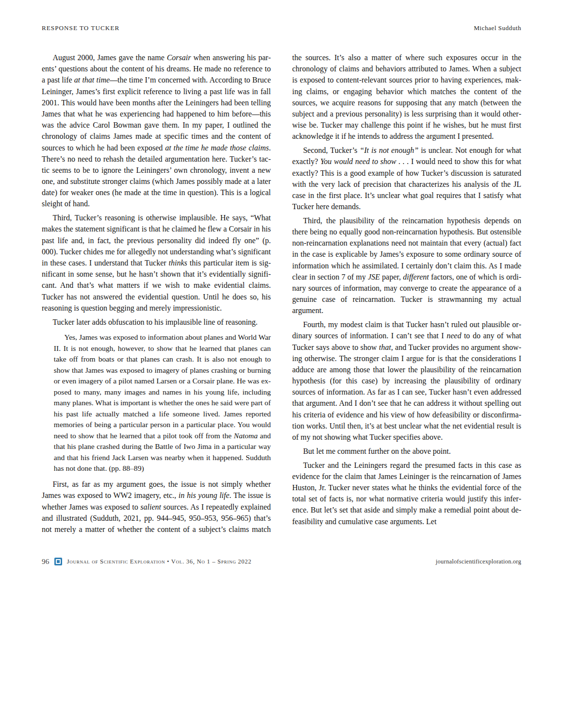Response to Tucker
Michael Sudduth
August 2000, James gave the name Corsair when answering his parents’ questions about the content of his dreams. He made no reference to a past life at that time—the time I’m concerned with. According to Bruce Leininger, James’s first explicit reference to living a past life was in fall 2001. This would have been months after the Leiningers had been telling James that what he was experiencing had happened to him before—this was the advice Carol Bowman gave them. In my paper, I outlined the chronology of claims James made at specific times and the content of sources to which he had been exposed at the time he made those claims. There’s no need to rehash the detailed argumentation here. Tucker’s tactic seems to be to ignore the Leiningers’ own chronology, invent a new one, and substitute stronger claims (which James possibly made at a later date) for weaker ones (he made at the time in question). This is a logical sleight of hand.
Third, Tucker’s reasoning is otherwise implausible. He says, “What makes the statement significant is that he claimed he flew a Corsair in his past life and, in fact, the previous personality did indeed fly one” (p. 000). Tucker chides me for allegedly not understanding what’s significant in these cases. I understand that Tucker thinks this particular item is significant in some sense, but he hasn’t shown that it’s evidentially significant. And that’s what matters if we wish to make evidential claims. Tucker has not answered the evidential question. Until he does so, his reasoning is question begging and merely impressionistic.
Tucker later adds obfuscation to his implausible line of reasoning.
Yes, James was exposed to information about planes and World War II. It is not enough, however, to show that he learned that planes can take off from boats or that planes can crash. It is also not enough to show that James was exposed to imagery of planes crashing or burning or even imagery of a pilot named Larsen or a Corsair plane. He was exposed to many, many images and names in his young life, including many planes. What is important is whether the ones he said were part of his past life actually matched a life someone lived. James reported memories of being a particular person in a particular place. You would need to show that he learned that a pilot took off from the Natoma and that his plane crashed during the Battle of Iwo Jima in a particular way and that his friend Jack Larsen was nearby when it happened. Sudduth has not done that. (pp. 88–89)
First, as far as my argument goes, the issue is not simply whether James was exposed to WW2 imagery, etc., in his young life. The issue is whether James was exposed to salient sources. As I repeatedly explained and illustrated (Sudduth, 2021, pp. 944–945, 950–953, 956–965) that’s not merely a matter of whether the content of a subject’s claims match the sources. It’s also a matter of where such exposures occur in the chronology of claims and behaviors attributed to James. When a subject is exposed to content-relevant sources prior to having experiences, making claims, or engaging behavior which matches the content of the sources, we acquire reasons for supposing that any match (between the subject and a previous personality) is less surprising than it would otherwise be. Tucker may challenge this point if he wishes, but he must first acknowledge it if he intends to address the argument I presented.
Second, Tucker’s “It is not enough” is unclear. Not enough for what exactly? You would need to show . . . I would need to show this for what exactly? This is a good example of how Tucker’s discussion is saturated with the very lack of precision that characterizes his analysis of the JL case in the first place. It’s unclear what goal requires that I satisfy what Tucker here demands.
Third, the plausibility of the reincarnation hypothesis depends on there being no equally good non-reincarnation hypothesis. But ostensible non-reincarnation explanations need not maintain that every (actual) fact in the case is explicable by James’s exposure to some ordinary source of information which he assimilated. I certainly don’t claim this. As I made clear in section 7 of my JSE paper, different factors, one of which is ordinary sources of information, may converge to create the appearance of a genuine case of reincarnation. Tucker is strawmanning my actual argument.
Fourth, my modest claim is that Tucker hasn’t ruled out plausible ordinary sources of information. I can’t see that I need to do any of what Tucker says above to show that, and Tucker provides no argument showing otherwise. The stronger claim I argue for is that the considerations I adduce are among those that lower the plausibility of the reincarnation hypothesis (for this case) by increasing the plausibility of ordinary sources of information. As far as I can see, Tucker hasn’t even addressed that argument. And I don’t see that he can address it without spelling out his criteria of evidence and his view of how defeasibility or disconfirmation works. Until then, it’s at best unclear what the net evidential result is of my not showing what Tucker specifies above.
But let me comment further on the above point.
Tucker and the Leiningers regard the presumed facts in this case as evidence for the claim that James Leininger is the reincarnation of James Huston, Jr. Tucker never states what he thinks the evidential force of the total set of facts is, nor what normative criteria would justify this inference. But let’s set that aside and simply make a remedial point about defeasibility and cumulative case arguments. Let
96 Journal of Scientific Exploration • Vol. 36, No 1 – Spring 2022
journalofscientificexploration.org